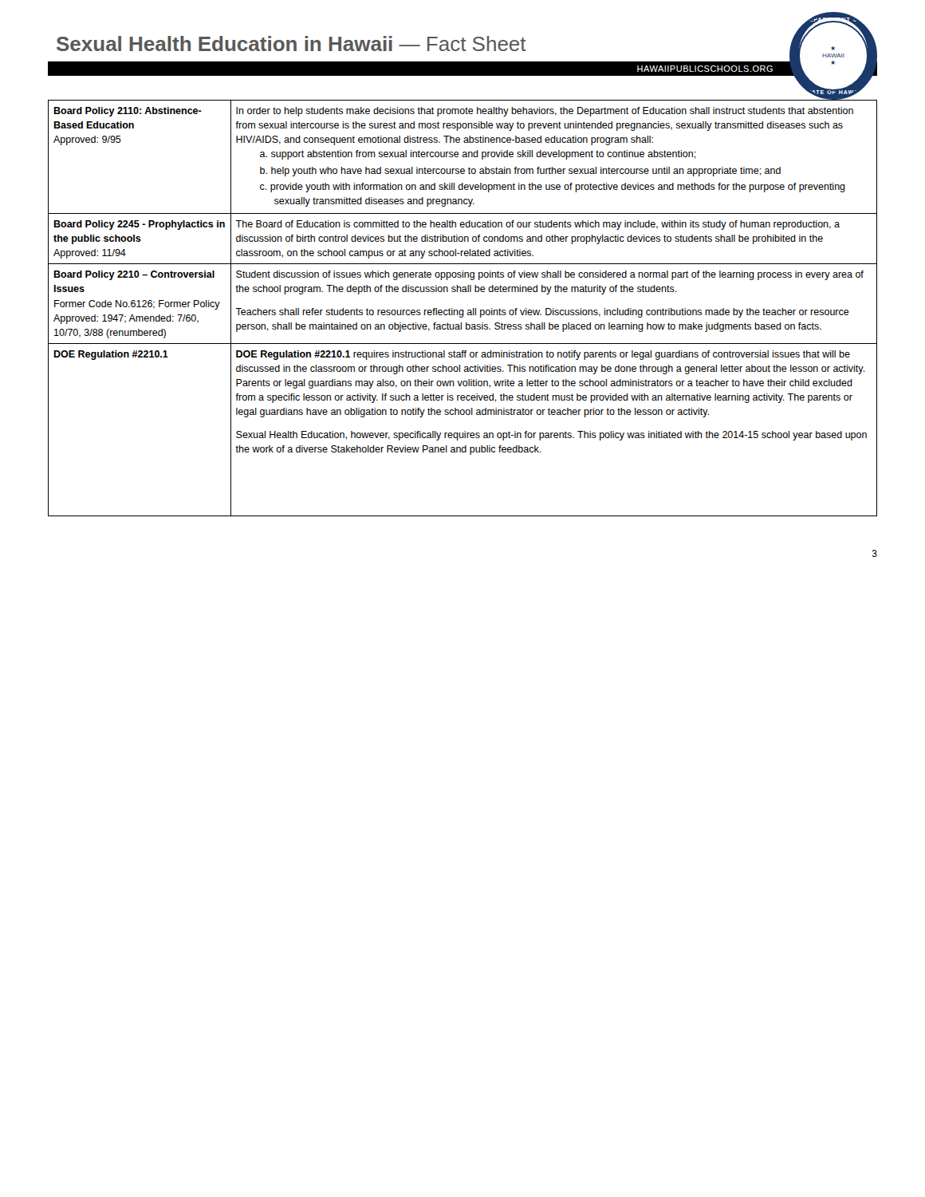Sexual Health Education in Hawaii — Fact Sheet
HAWAIIPUBLICSCHOOLS.ORG
DEPARTMENT OF EDUCATION
STATE OF HAWAII
★
HAWAII
★
| Board Policy 2110: Abstinence-Based Education Approved: 9/95 | In order to help students make decisions that promote healthy behaviors, the Department of Education shall instruct students that abstention from sexual intercourse is the surest and most responsible way to prevent unintended pregnancies, sexually transmitted diseases such as HIV/AIDS, and consequent emotional distress. The abstinence-based education program shall: a. support abstention from sexual intercourse and provide skill development to continue abstention; b. help youth who have had sexual intercourse to abstain from further sexual intercourse until an appropriate time; and c. provide youth with information on and skill development in the use of protective devices and methods for the purpose of preventing sexually transmitted diseases and pregnancy. |
| Board Policy 2245 - Prophylactics in the public schools Approved: 11/94 | The Board of Education is committed to the health education of our students which may include, within its study of human reproduction, a discussion of birth control devices but the distribution of condoms and other prophylactic devices to students shall be prohibited in the classroom, on the school campus or at any school-related activities. |
| Board Policy 2210 – Controversial Issues Former Code No.6126; Former Policy Approved: 1947; Amended: 7/60, 10/70, 3/88 (renumbered) | Student discussion of issues which generate opposing points of view shall be considered a normal part of the learning process in every area of the school program. The depth of the discussion shall be determined by the maturity of the students. Teachers shall refer students to resources reflecting all points of view. Discussions, including contributions made by the teacher or resource person, shall be maintained on an objective, factual basis. Stress shall be placed on learning how to make judgments based on facts. |
| DOE Regulation #2210.1 | DOE Regulation #2210.1 requires instructional staff or administration to notify parents or legal guardians of controversial issues that will be discussed in the classroom or through other school activities. This notification may be done through a general letter about the lesson or activity. Parents or legal guardians may also, on their own volition, write a letter to the school administrators or a teacher to have their child excluded from a specific lesson or activity. If such a letter is received, the student must be provided with an alternative learning activity. The parents or legal guardians have an obligation to notify the school administrator or teacher prior to the lesson or activity. Sexual Health Education, however, specifically requires an opt-in for parents. This policy was initiated with the 2014-15 school year based upon the work of a diverse Stakeholder Review Panel and public feedback. |
3